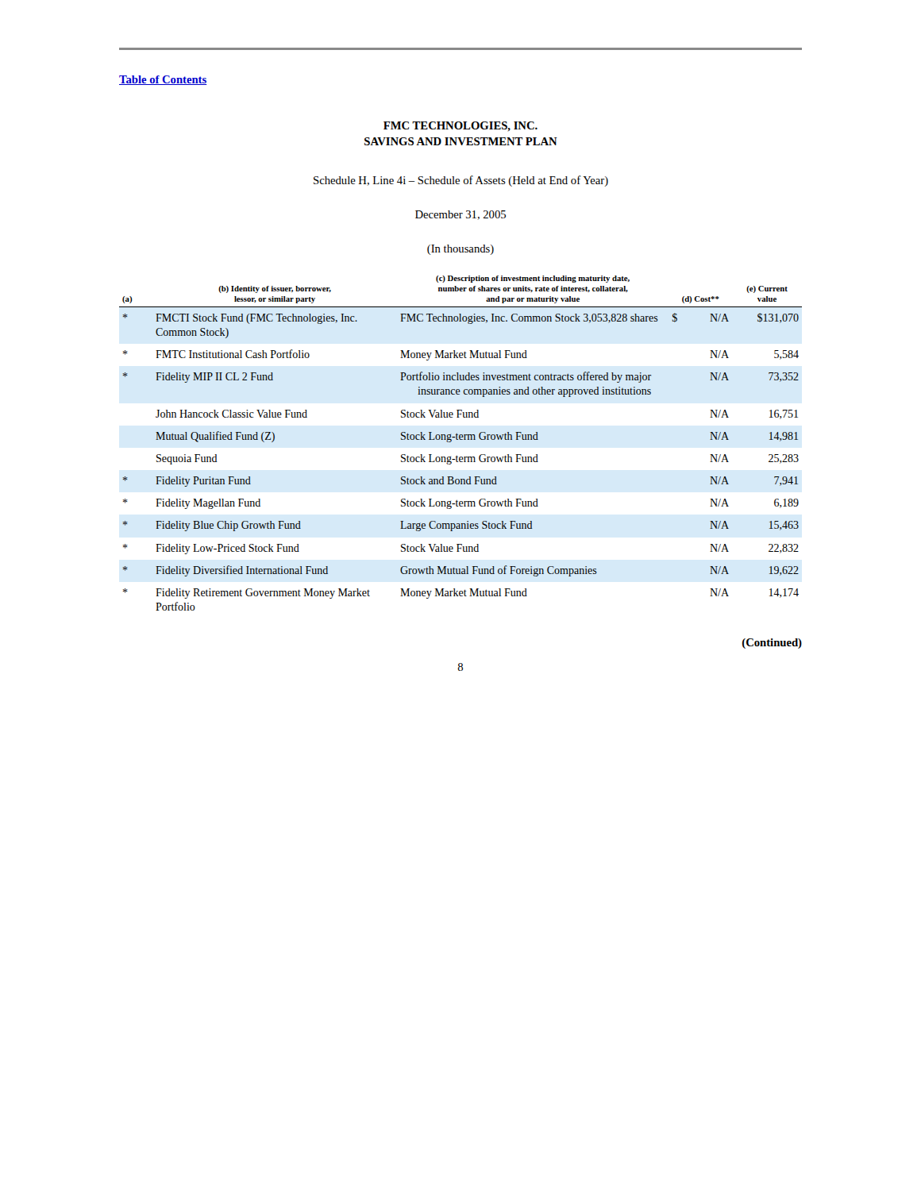Table of Contents
FMC TECHNOLOGIES, INC.
SAVINGS AND INVESTMENT PLAN
Schedule H, Line 4i – Schedule of Assets (Held at End of Year)
December 31, 2005
(In thousands)
| (a) | (b) Identity of issuer, borrower, lessor, or similar party | (c) Description of investment including maturity date, number of shares or units, rate of interest, collateral, and par or maturity value | (d) Cost** | (e) Current value |
| --- | --- | --- | --- | --- |
| * | FMCTI Stock Fund (FMC Technologies, Inc. Common Stock) | FMC Technologies, Inc. Common Stock 3,053,828 shares | $ | N/A | $131,070 |
| * | FMTC Institutional Cash Portfolio | Money Market Mutual Fund | | N/A | 5,584 |
| * | Fidelity MIP II CL 2 Fund | Portfolio includes investment contracts offered by major insurance companies and other approved institutions | | N/A | 73,352 |
| | John Hancock Classic Value Fund | Stock Value Fund | | N/A | 16,751 |
| | Mutual Qualified Fund (Z) | Stock Long-term Growth Fund | | N/A | 14,981 |
| | Sequoia Fund | Stock Long-term Growth Fund | | N/A | 25,283 |
| * | Fidelity Puritan Fund | Stock and Bond Fund | | N/A | 7,941 |
| * | Fidelity Magellan Fund | Stock Long-term Growth Fund | | N/A | 6,189 |
| * | Fidelity Blue Chip Growth Fund | Large Companies Stock Fund | | N/A | 15,463 |
| * | Fidelity Low-Priced Stock Fund | Stock Value Fund | | N/A | 22,832 |
| * | Fidelity Diversified International Fund | Growth Mutual Fund of Foreign Companies | | N/A | 19,622 |
| * | Fidelity Retirement Government Money Market Portfolio | Money Market Mutual Fund | | N/A | 14,174 |
(Continued)
8